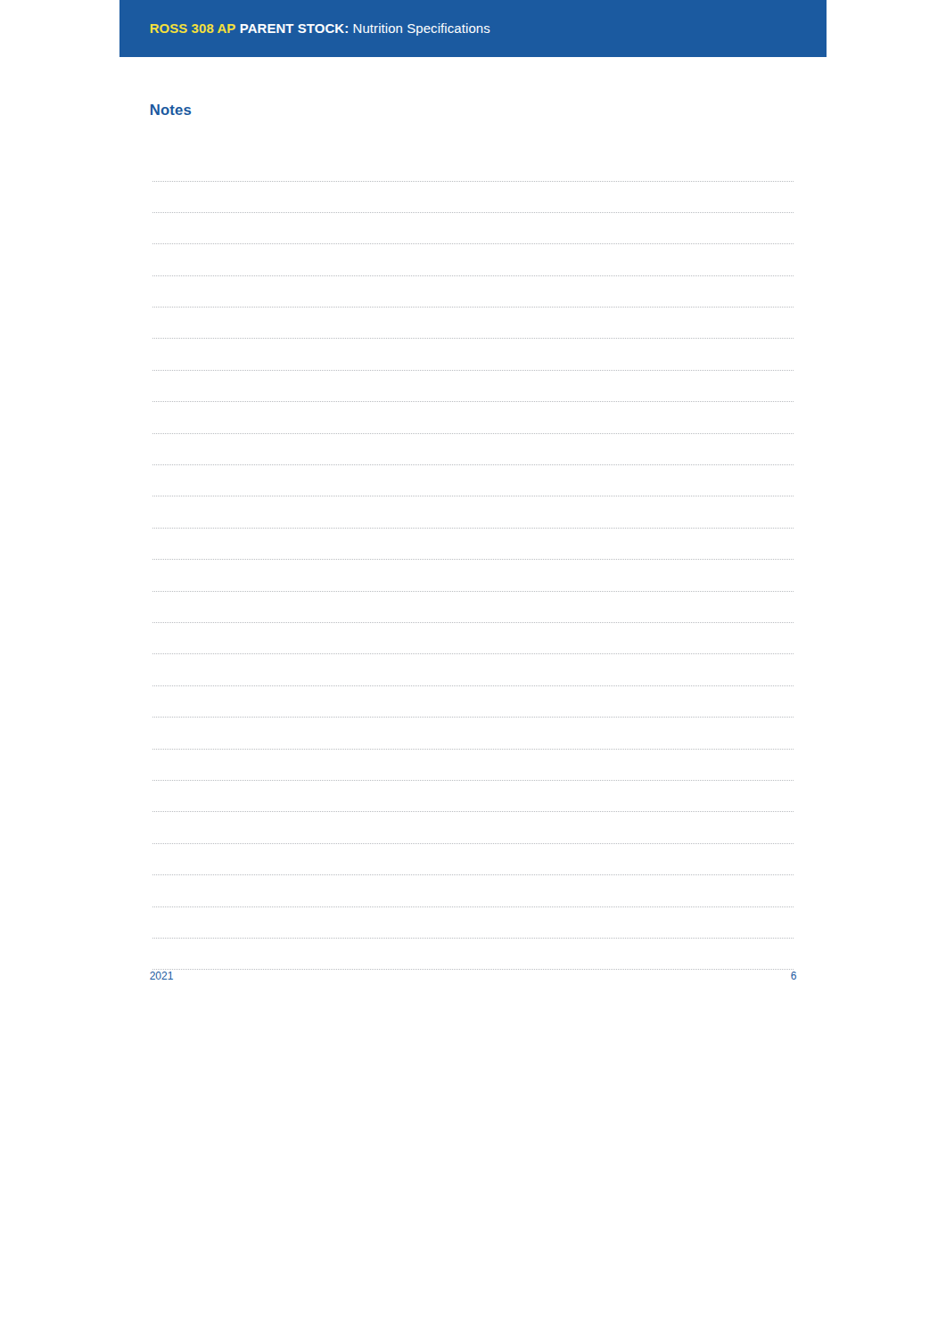ROSS 308 AP PARENT STOCK: Nutrition Specifications
Notes
2021
6